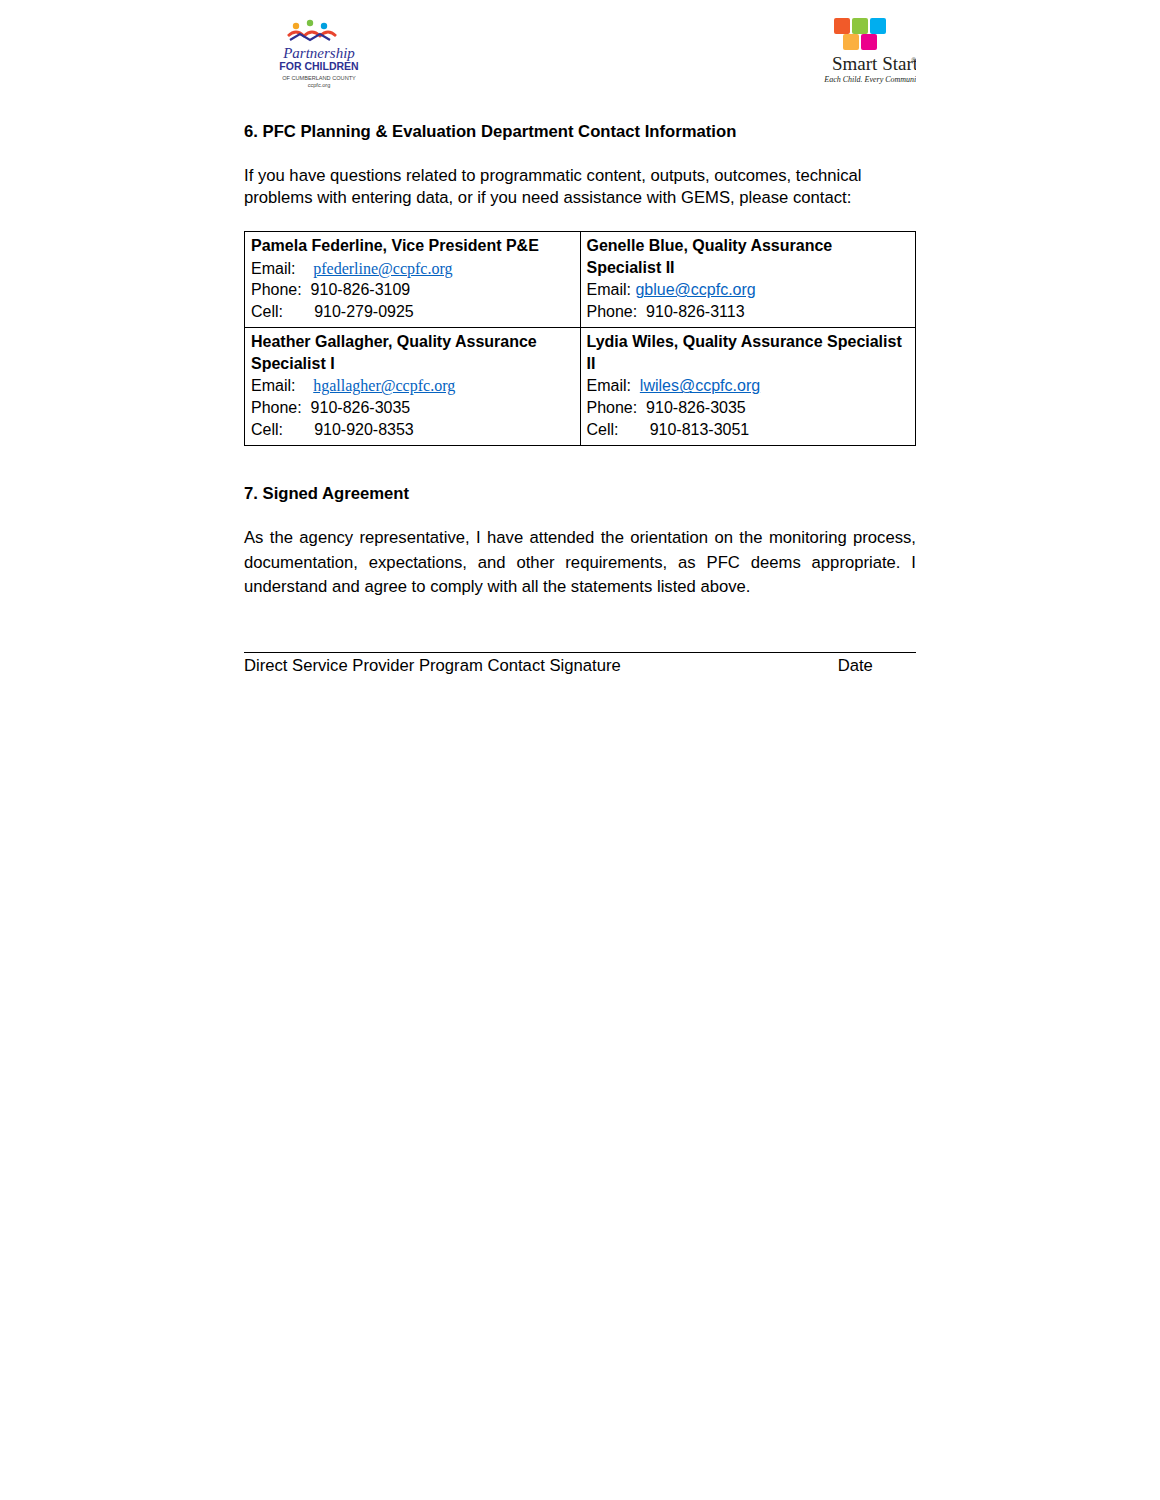Partnership FOR CHILDREN OF CUMBERLAND COUNTY ccpfc.org
Smart Start ® Each Child. Every Community.
6. PFC Planning & Evaluation Department Contact Information
If you have questions related to programmatic content, outputs, outcomes, technical problems with entering data, or if you need assistance with GEMS, please contact:
| Pamela Federline, Vice President P&E Email: pfederline@ccpfc.org Phone: 910-826-3109 Cell: 910-279-0925 | Genelle Blue, Quality Assurance Specialist II Email: gblue@ccpfc.org Phone: 910-826-3113 |
| Heather Gallagher, Quality Assurance Specialist I Email: hgallagher@ccpfc.org Phone: 910-826-3035 Cell: 910-920-8353 | Lydia Wiles, Quality Assurance Specialist II Email: lwiles@ccpfc.org Phone: 910-826-3035 Cell: 910-813-3051 |
7. Signed Agreement
As the agency representative, I have attended the orientation on the monitoring process, documentation, expectations, and other requirements, as PFC deems appropriate. I understand and agree to comply with all the statements listed above.
Direct Service Provider Program Contact Signature
Date